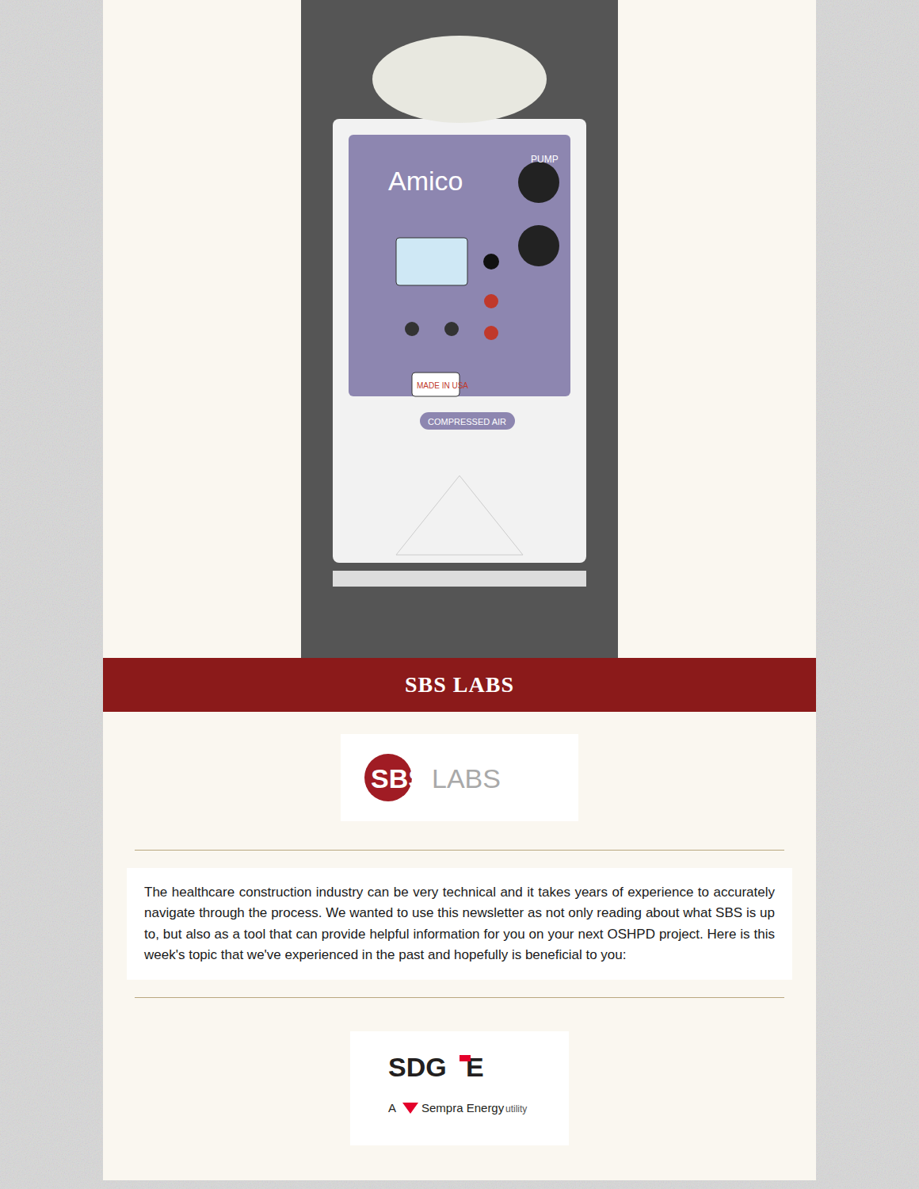SBS LABS
The healthcare construction industry can be very technical and it takes years of experience to accurately navigate through the process. We wanted to use this newsletter as not only reading about what SBS is up to, but also as a tool that can provide helpful information for you on your next OSHPD project. Here is this week's topic that we've experienced in the past and hopefully is beneficial to you: